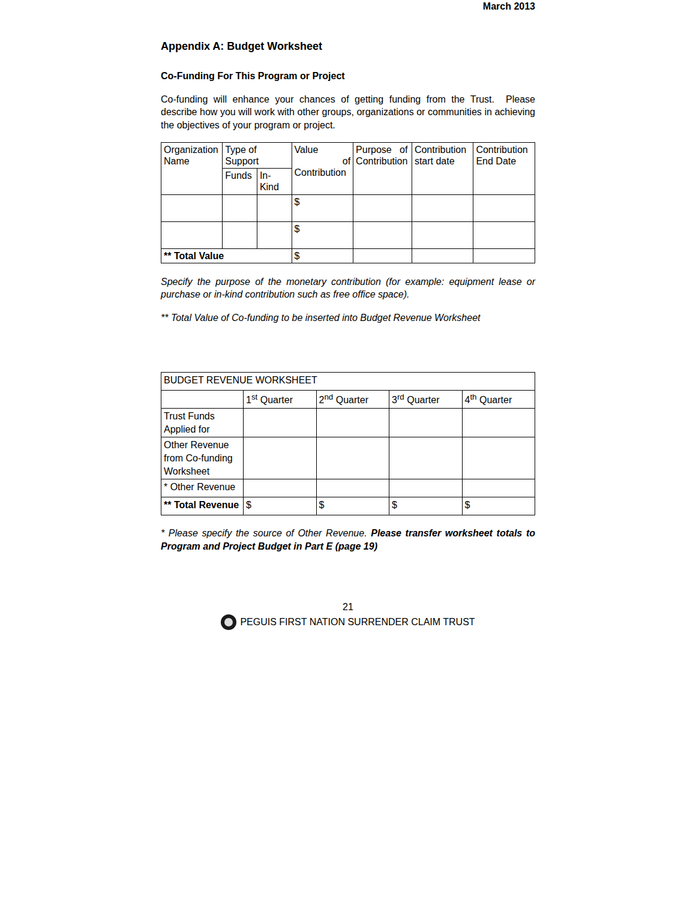March 2013
Appendix A: Budget Worksheet
Co-Funding For This Program or Project
Co-funding will enhance your chances of getting funding from the Trust. Please describe how you will work with other groups, organizations or communities in achieving the objectives of your program or project.
| Organization Name | Type of Support | Value of Contribution | Purpose of Contribution | Contribution start date | Contribution End Date |
| Funds | In-Kind |
| | | | $ | | | |
| | | | $ | | | |
| ** Total Value | $ | | | |
Specify the purpose of the monetary contribution (for example: equipment lease or purchase or in-kind contribution such as free office space).
** Total Value of Co-funding to be inserted into Budget Revenue Worksheet
| BUDGET REVENUE WORKSHEET |
| | 1 st Quarter | 2 nd Quarter | 3 rd Quarter | 4 th Quarter |
| Trust Funds Applied for | | | | |
| Other Revenue from Co-funding Worksheet | | | | |
| * Other Revenue | | | | |
| ** Total Revenue | $ | $ | $ | $ |
* Please specify the source of Other Revenue. Please transfer worksheet totals to Program and Project Budget in Part E (page 19)
21
PEGUIS FIRST NATION SURRENDER CLAIM TRUST